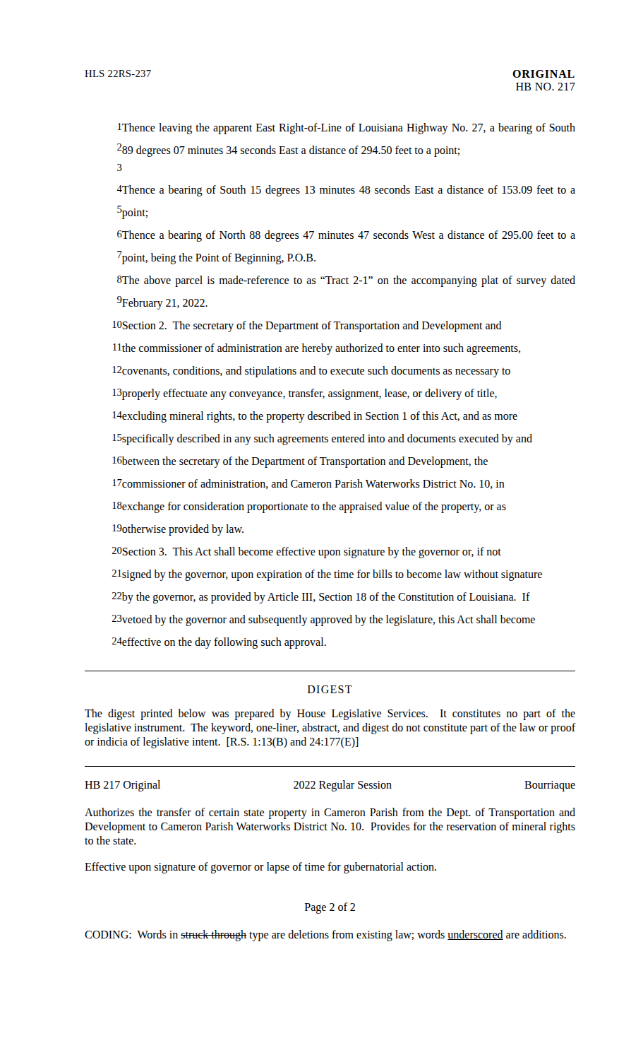HLS 22RS-237
ORIGINAL
HB NO. 217
| 1 2 3 | Thence leaving the apparent East Right-of-Line of Louisiana Highway No. 27, a bearing of South 89 degrees 07 minutes 34 seconds East a distance of 294.50 feet to a point; |
| 4 5 | Thence a bearing of South 15 degrees 13 minutes 48 seconds East a distance of 153.09 feet to a point; |
| 6 7 | Thence a bearing of North 88 degrees 47 minutes 47 seconds West a distance of 295.00 feet to a point, being the Point of Beginning, P.O.B. |
| 8 9 | The above parcel is made-reference to as “Tract 2-1” on the accompanying plat of survey dated February 21, 2022. |
| 10 | Section 2. The secretary of the Department of Transportation and Development and |
| 11 | the commissioner of administration are hereby authorized to enter into such agreements, |
| 12 | covenants, conditions, and stipulations and to execute such documents as necessary to |
| 13 | properly effectuate any conveyance, transfer, assignment, lease, or delivery of title, |
| 14 | excluding mineral rights, to the property described in Section 1 of this Act, and as more |
| 15 | specifically described in any such agreements entered into and documents executed by and |
| 16 | between the secretary of the Department of Transportation and Development, the |
| 17 | commissioner of administration, and Cameron Parish Waterworks District No. 10, in |
| 18 | exchange for consideration proportionate to the appraised value of the property, or as |
| 19 | otherwise provided by law. |
| 20 | Section 3. This Act shall become effective upon signature by the governor or, if not |
| 21 | signed by the governor, upon expiration of the time for bills to become law without signature |
| 22 | by the governor, as provided by Article III, Section 18 of the Constitution of Louisiana. If |
| 23 | vetoed by the governor and subsequently approved by the legislature, this Act shall become |
| 24 | effective on the day following such approval. |
DIGEST
The digest printed below was prepared by House Legislative Services. It constitutes no part of the legislative instrument. The keyword, one-liner, abstract, and digest do not constitute part of the law or proof or indicia of legislative intent. [R.S. 1:13(B) and 24:177(E)]
HB 217 Original
2022 Regular Session
Bourriaque
Authorizes the transfer of certain state property in Cameron Parish from the Dept. of Transportation and Development to Cameron Parish Waterworks District No. 10. Provides for the reservation of mineral rights to the state.
Effective upon signature of governor or lapse of time for gubernatorial action.
Page 2 of 2
CODING: Words in struck through type are deletions from existing law; words underscored are additions.